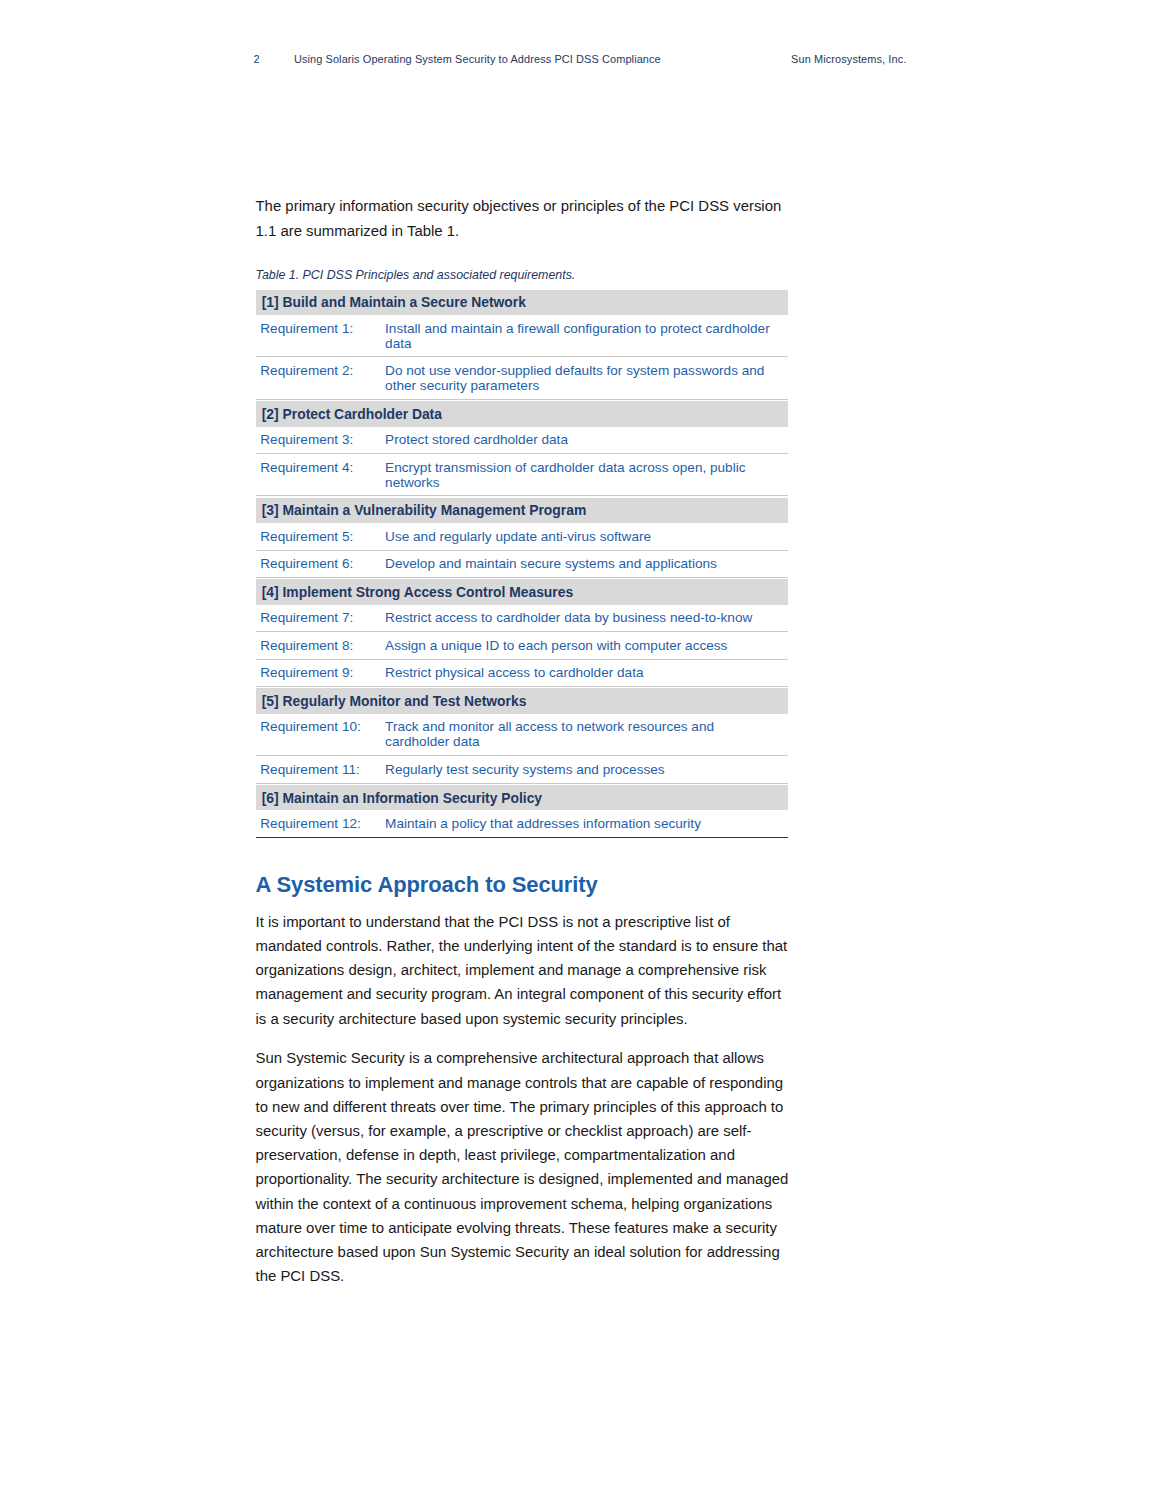2
Using Solaris Operating System Security to Address PCI DSS Compliance
Sun Microsystems, Inc.
The primary information security objectives or principles of the PCI DSS version 1.1 are summarized in Table 1.
Table 1. PCI DSS Principles and associated requirements.
| [1] Build and Maintain a Secure Network |
| Requirement 1: | Install and maintain a firewall configuration to protect cardholder data |
| Requirement 2: | Do not use vendor-supplied defaults for system passwords and other security parameters |
| [2] Protect Cardholder Data |
| Requirement 3: | Protect stored cardholder data |
| Requirement 4: | Encrypt transmission of cardholder data across open, public networks |
| [3] Maintain a Vulnerability Management Program |
| Requirement 5: | Use and regularly update anti-virus software |
| Requirement 6: | Develop and maintain secure systems and applications |
| [4] Implement Strong Access Control Measures |
| Requirement 7: | Restrict access to cardholder data by business need-to-know |
| Requirement 8: | Assign a unique ID to each person with computer access |
| Requirement 9: | Restrict physical access to cardholder data |
| [5] Regularly Monitor and Test Networks |
| Requirement 10: | Track and monitor all access to network resources and cardholder data |
| Requirement 11: | Regularly test security systems and processes |
| [6] Maintain an Information Security Policy |
| Requirement 12: | Maintain a policy that addresses information security |
A Systemic Approach to Security
It is important to understand that the PCI DSS is not a prescriptive list of mandated controls. Rather, the underlying intent of the standard is to ensure that organizations design, architect, implement and manage a comprehensive risk management and security program. An integral component of this security effort is a security architecture based upon systemic security principles.
Sun Systemic Security is a comprehensive architectural approach that allows organizations to implement and manage controls that are capable of responding to new and different threats over time. The primary principles of this approach to security (versus, for example, a prescriptive or checklist approach) are self-preservation, defense in depth, least privilege, compartmentalization and proportionality. The security architecture is designed, implemented and managed within the context of a continuous improvement schema, helping organizations mature over time to anticipate evolving threats. These features make a security architecture based upon Sun Systemic Security an ideal solution for addressing the PCI DSS.